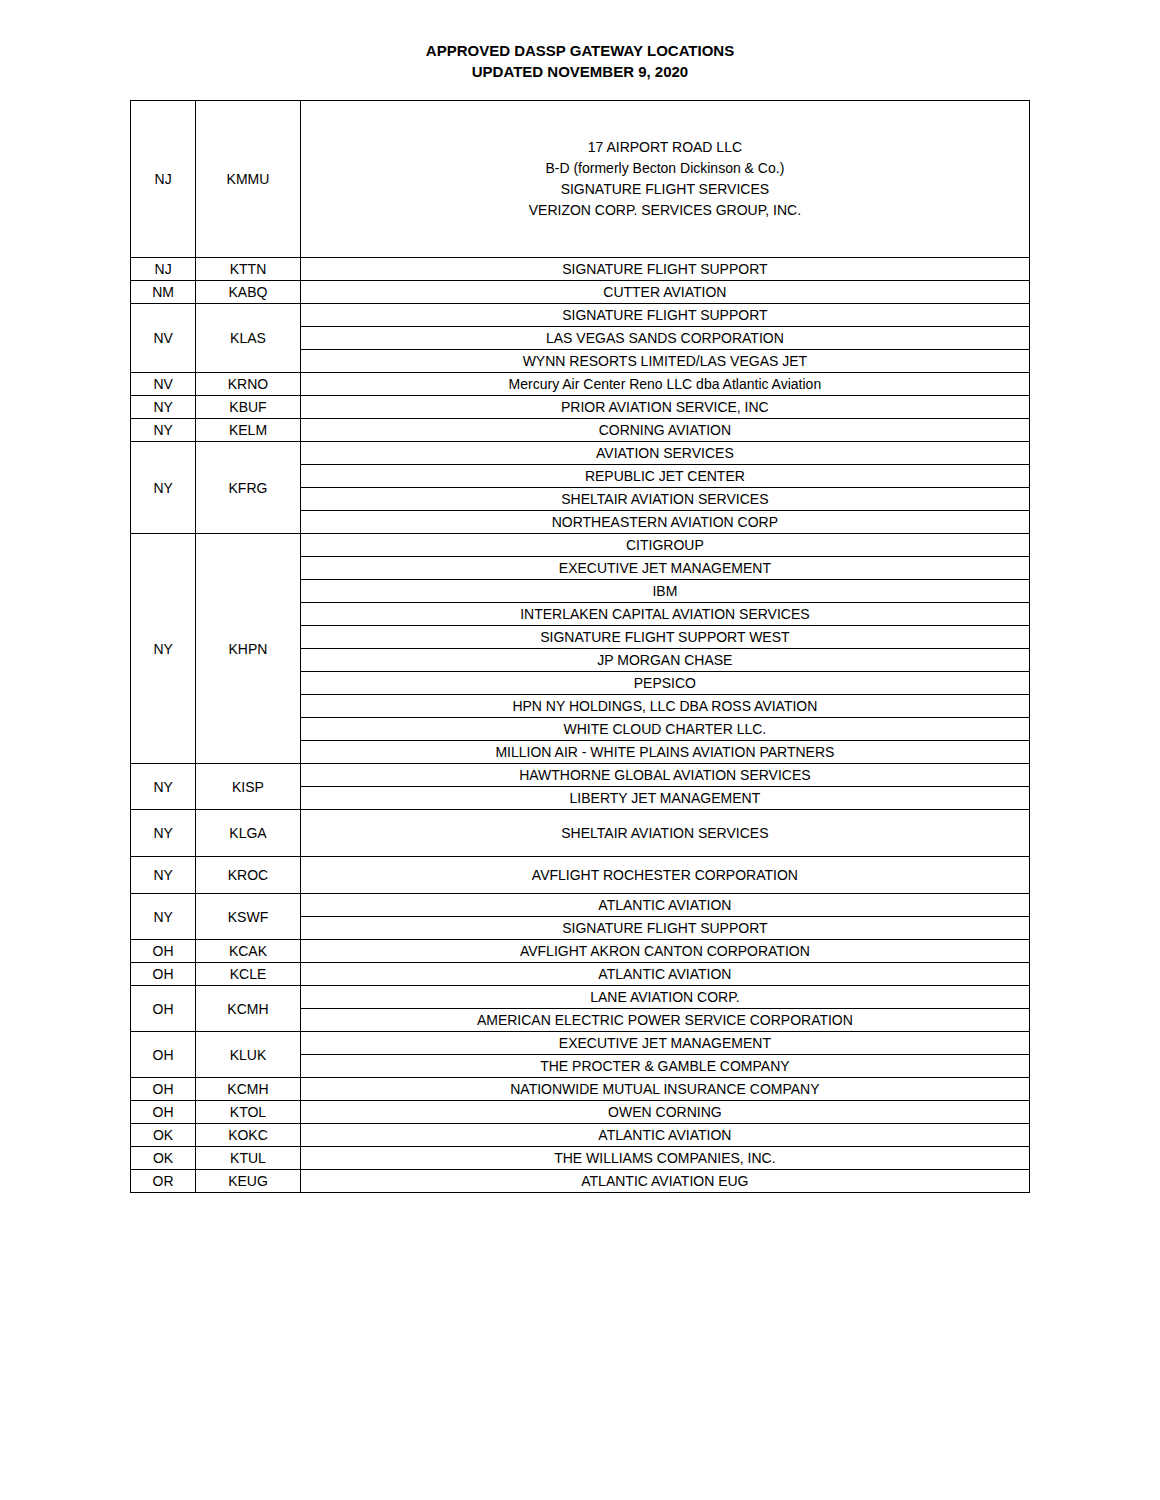APPROVED DASSP GATEWAY LOCATIONS
UPDATED NOVEMBER 9, 2020
| NJ | KMMU | 17 AIRPORT ROAD LLC B-D (formerly Becton Dickinson & Co.) SIGNATURE FLIGHT SERVICES VERIZON CORP. SERVICES GROUP, INC. |
| NJ | KTTN | SIGNATURE FLIGHT SUPPORT |
| NM | KABQ | CUTTER AVIATION |
| NV | KLAS | SIGNATURE FLIGHT SUPPORT |
| LAS VEGAS SANDS CORPORATION |
| WYNN RESORTS LIMITED/LAS VEGAS JET |
| NV | KRNO | Mercury Air Center Reno LLC dba Atlantic Aviation |
| NY | KBUF | PRIOR AVIATION SERVICE, INC |
| NY | KELM | CORNING AVIATION |
| NY | KFRG | AVIATION SERVICES |
| REPUBLIC JET CENTER |
| SHELTAIR AVIATION SERVICES |
| NORTHEASTERN AVIATION CORP |
| NY | KHPN | CITIGROUP |
| EXECUTIVE JET MANAGEMENT |
| IBM |
| INTERLAKEN CAPITAL AVIATION SERVICES |
| SIGNATURE FLIGHT SUPPORT WEST |
| JP MORGAN CHASE |
| PEPSICO |
| HPN NY HOLDINGS, LLC DBA ROSS AVIATION |
| WHITE CLOUD CHARTER LLC. |
| MILLION AIR - WHITE PLAINS AVIATION PARTNERS |
| NY | KISP | HAWTHORNE GLOBAL AVIATION SERVICES |
| LIBERTY JET MANAGEMENT |
| NY | KLGA | SHELTAIR AVIATION SERVICES |
| NY | KROC | AVFLIGHT ROCHESTER CORPORATION |
| NY | KSWF | ATLANTIC AVIATION |
| SIGNATURE FLIGHT SUPPORT |
| OH | KCAK | AVFLIGHT AKRON CANTON CORPORATION |
| OH | KCLE | ATLANTIC AVIATION |
| OH | KCMH | LANE AVIATION CORP. |
| AMERICAN ELECTRIC POWER SERVICE CORPORATION |
| OH | KLUK | EXECUTIVE JET MANAGEMENT |
| THE PROCTER & GAMBLE COMPANY |
| OH | KCMH | NATIONWIDE MUTUAL INSURANCE COMPANY |
| OH | KTOL | OWEN CORNING |
| OK | KOKC | ATLANTIC AVIATION |
| OK | KTUL | THE WILLIAMS COMPANIES, INC. |
| OR | KEUG | ATLANTIC AVIATION EUG |